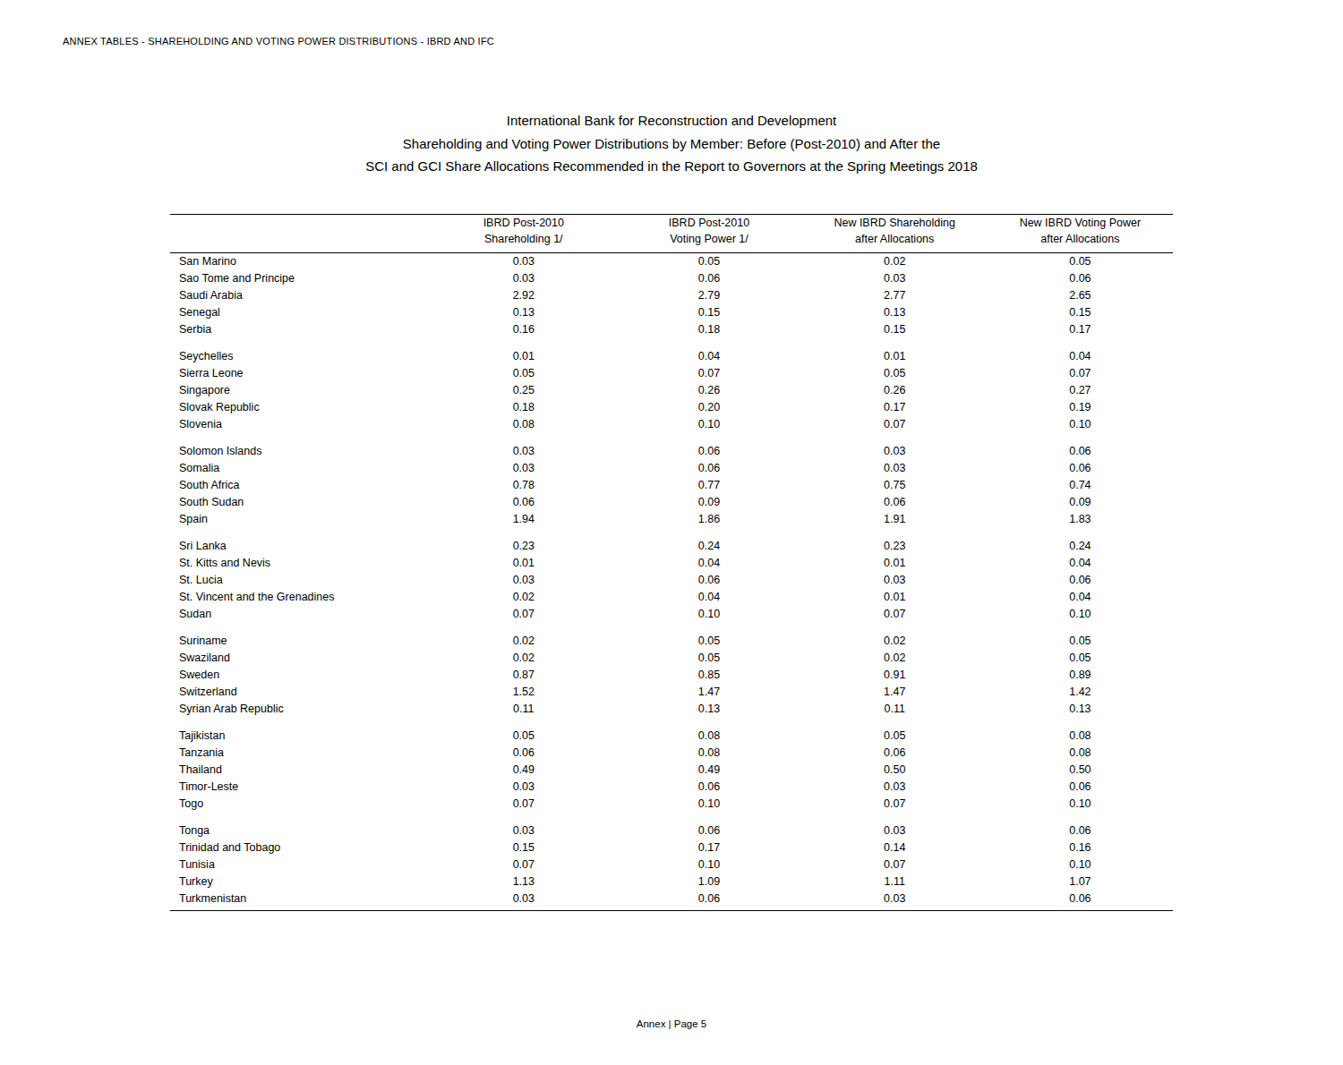ANNEX TABLES - SHAREHOLDING AND VOTING POWER DISTRIBUTIONS - IBRD AND IFC
International Bank for Reconstruction and Development
Shareholding and Voting Power Distributions by Member: Before (Post-2010) and After the
SCI and GCI Share Allocations Recommended in the Report to Governors at the Spring Meetings 2018
| | IBRD Post-2010 Shareholding 1/ | IBRD Post-2010 Voting Power 1/ | New IBRD Shareholding after Allocations | New IBRD Voting Power after Allocations |
| --- | --- | --- | --- | --- |
| San Marino | 0.03 | 0.05 | 0.02 | 0.05 |
| Sao Tome and Principe | 0.03 | 0.06 | 0.03 | 0.06 |
| Saudi Arabia | 2.92 | 2.79 | 2.77 | 2.65 |
| Senegal | 0.13 | 0.15 | 0.13 | 0.15 |
| Serbia | 0.16 | 0.18 | 0.15 | 0.17 |
| Seychelles | 0.01 | 0.04 | 0.01 | 0.04 |
| Sierra Leone | 0.05 | 0.07 | 0.05 | 0.07 |
| Singapore | 0.25 | 0.26 | 0.26 | 0.27 |
| Slovak Republic | 0.18 | 0.20 | 0.17 | 0.19 |
| Slovenia | 0.08 | 0.10 | 0.07 | 0.10 |
| Solomon Islands | 0.03 | 0.06 | 0.03 | 0.06 |
| Somalia | 0.03 | 0.06 | 0.03 | 0.06 |
| South Africa | 0.78 | 0.77 | 0.75 | 0.74 |
| South Sudan | 0.06 | 0.09 | 0.06 | 0.09 |
| Spain | 1.94 | 1.86 | 1.91 | 1.83 |
| Sri Lanka | 0.23 | 0.24 | 0.23 | 0.24 |
| St. Kitts and Nevis | 0.01 | 0.04 | 0.01 | 0.04 |
| St. Lucia | 0.03 | 0.06 | 0.03 | 0.06 |
| St. Vincent and the Grenadines | 0.02 | 0.04 | 0.01 | 0.04 |
| Sudan | 0.07 | 0.10 | 0.07 | 0.10 |
| Suriname | 0.02 | 0.05 | 0.02 | 0.05 |
| Swaziland | 0.02 | 0.05 | 0.02 | 0.05 |
| Sweden | 0.87 | 0.85 | 0.91 | 0.89 |
| Switzerland | 1.52 | 1.47 | 1.47 | 1.42 |
| Syrian Arab Republic | 0.11 | 0.13 | 0.11 | 0.13 |
| Tajikistan | 0.05 | 0.08 | 0.05 | 0.08 |
| Tanzania | 0.06 | 0.08 | 0.06 | 0.08 |
| Thailand | 0.49 | 0.49 | 0.50 | 0.50 |
| Timor-Leste | 0.03 | 0.06 | 0.03 | 0.06 |
| Togo | 0.07 | 0.10 | 0.07 | 0.10 |
| Tonga | 0.03 | 0.06 | 0.03 | 0.06 |
| Trinidad and Tobago | 0.15 | 0.17 | 0.14 | 0.16 |
| Tunisia | 0.07 | 0.10 | 0.07 | 0.10 |
| Turkey | 1.13 | 1.09 | 1.11 | 1.07 |
| Turkmenistan | 0.03 | 0.06 | 0.03 | 0.06 |
Annex | Page 5